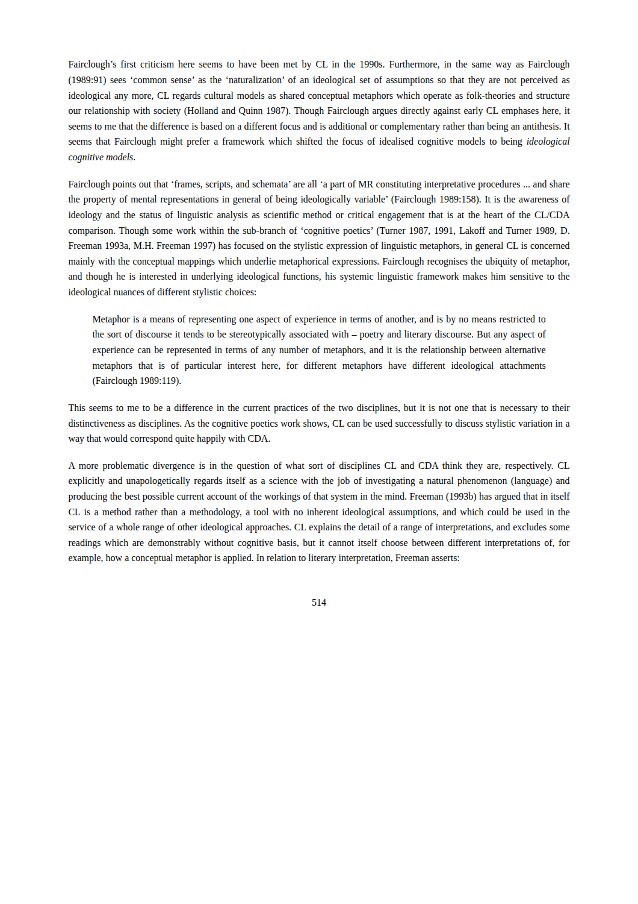Fairclough’s first criticism here seems to have been met by CL in the 1990s. Furthermore, in the same way as Fairclough (1989:91) sees ‘common sense’ as the ‘naturalization’ of an ideological set of assumptions so that they are not perceived as ideological any more, CL regards cultural models as shared conceptual metaphors which operate as folk-theories and structure our relationship with society (Holland and Quinn 1987). Though Fairclough argues directly against early CL emphases here, it seems to me that the difference is based on a different focus and is additional or complementary rather than being an antithesis. It seems that Fairclough might prefer a framework which shifted the focus of idealised cognitive models to being ideological cognitive models.
Fairclough points out that ‘frames, scripts, and schemata’ are all ‘a part of MR constituting interpretative procedures ... and share the property of mental representations in general of being ideologically variable’ (Fairclough 1989:158). It is the awareness of ideology and the status of linguistic analysis as scientific method or critical engagement that is at the heart of the CL/CDA comparison. Though some work within the sub-branch of ‘cognitive poetics’ (Turner 1987, 1991, Lakoff and Turner 1989, D. Freeman 1993a, M.H. Freeman 1997) has focused on the stylistic expression of linguistic metaphors, in general CL is concerned mainly with the conceptual mappings which underlie metaphorical expressions. Fairclough recognises the ubiquity of metaphor, and though he is interested in underlying ideological functions, his systemic linguistic framework makes him sensitive to the ideological nuances of different stylistic choices:
Metaphor is a means of representing one aspect of experience in terms of another, and is by no means restricted to the sort of discourse it tends to be stereotypically associated with – poetry and literary discourse. But any aspect of experience can be represented in terms of any number of metaphors, and it is the relationship between alternative metaphors that is of particular interest here, for different metaphors have different ideological attachments (Fairclough 1989:119).
This seems to me to be a difference in the current practices of the two disciplines, but it is not one that is necessary to their distinctiveness as disciplines. As the cognitive poetics work shows, CL can be used successfully to discuss stylistic variation in a way that would correspond quite happily with CDA.
A more problematic divergence is in the question of what sort of disciplines CL and CDA think they are, respectively. CL explicitly and unapologetically regards itself as a science with the job of investigating a natural phenomenon (language) and producing the best possible current account of the workings of that system in the mind. Freeman (1993b) has argued that in itself CL is a method rather than a methodology, a tool with no inherent ideological assumptions, and which could be used in the service of a whole range of other ideological approaches. CL explains the detail of a range of interpretations, and excludes some readings which are demonstrably without cognitive basis, but it cannot itself choose between different interpretations of, for example, how a conceptual metaphor is applied. In relation to literary interpretation, Freeman asserts:
514